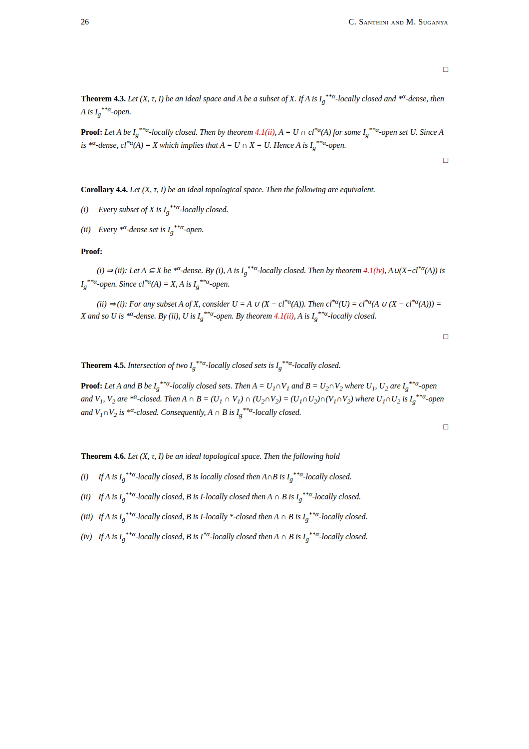26 C. Santhini and M. Suganya
□
Theorem 4.3. Let (X, τ, I) be an ideal space and A be a subset of X. If A is Ig**α-locally closed and *α-dense, then A is Ig**α-open.
Proof: Let A be Ig**α-locally closed. Then by theorem 4.1(ii), A = U ∩ cl*α(A) for some Ig**α-open set U. Since A is *α-dense, cl*α(A) = X which implies that A = U ∩ X = U. Hence A is Ig**α-open.
□
Corollary 4.4. Let (X, τ, I) be an ideal topological space. Then the following are equivalent.
(i) Every subset of X is Ig**α-locally closed.
(ii) Every *α-dense set is Ig**α-open.
Proof:
(i) ⇒ (ii): Let A ⊆ X be *α-dense. By (i), A is Ig**α-locally closed. Then by theorem 4.1(iv), A∪(X−cl*α(A)) is Ig**α-open. Since cl*α(A) = X, A is Ig**α-open.
(ii) ⇒ (i): For any subset A of X, consider U = A ∪ (X − cl*α(A)). Then cl*α(U) = cl*α(A ∪ (X − cl*α(A))) = X and so U is *α-dense. By (ii), U is Ig**α-open. By theorem 4.1(ii), A is Ig**α-locally closed.
□
Theorem 4.5. Intersection of two Ig**α-locally closed sets is Ig**α-locally closed.
Proof: Let A and B be Ig**α-locally closed sets. Then A = U1∩V1 and B = U2∩V2 where U1, U2 are Ig**α-open and V1, V2 are *α-closed. Then A ∩ B = (U1 ∩ V1) ∩ (U2∩V2) = (U1∩U2)∩(V1∩V2) where U1∩U2 is Ig**α-open and V1∩V2 is *α-closed. Consequently, A ∩ B is Ig**α-locally closed.
□
Theorem 4.6. Let (X, τ, I) be an ideal topological space. Then the following hold
(i) If A is Ig**α-locally closed, B is locally closed then A∩B is Ig**α-locally closed.
(ii) If A is Ig**α-locally closed, B is I-locally closed then A ∩ B is Ig**α-locally closed.
(iii) If A is Ig**α-locally closed, B is I-locally *-closed then A ∩ B is Ig**α-locally closed.
(iv) If A is Ig**α-locally closed, B is I*α-locally closed then A ∩ B is Ig**α-locally closed.